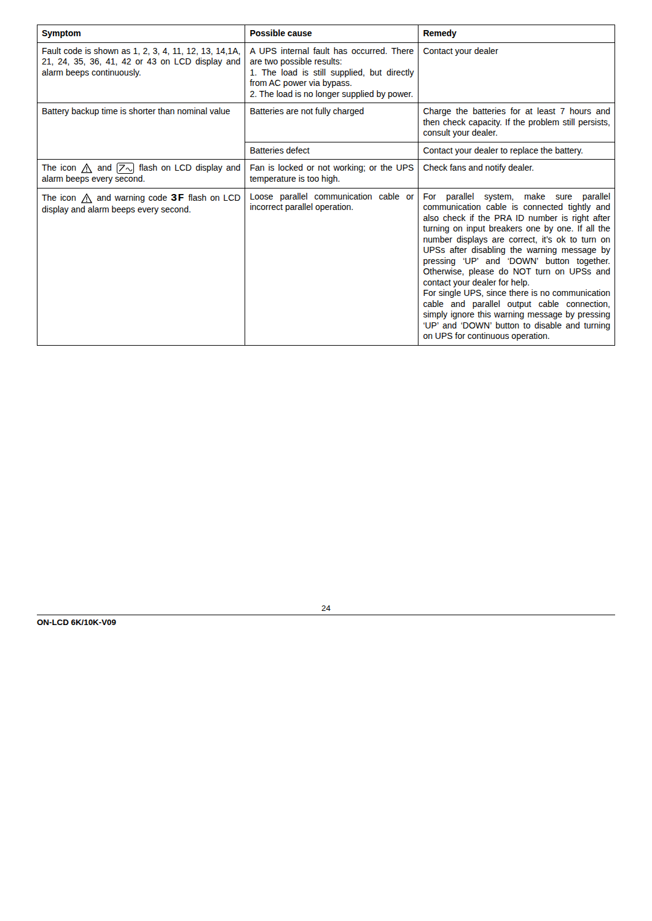| Symptom | Possible cause | Remedy |
| --- | --- | --- |
| Fault code is shown as 1, 2, 3, 4, 11, 12, 13, 14,1A, 21, 24, 35, 36, 41, 42 or 43 on LCD display and alarm beeps continuously. | A UPS internal fault has occurred. There are two possible results: 1. The load is still supplied, but directly from AC power via bypass. 2. The load is no longer supplied by power. | Contact your dealer |
| Battery backup time is shorter than nominal value | Batteries are not fully charged | Charge the batteries for at least 7 hours and then check capacity. If the problem still persists, consult your dealer. |
| Batteries defect | Contact your dealer to replace the battery. |
| The icon and flash on LCD display and alarm beeps every second. | Fan is locked or not working; or the UPS temperature is too high. | Check fans and notify dealer. |
| The icon and warning code 3F flash on LCD display and alarm beeps every second. | Loose parallel communication cable or incorrect parallel operation. | For parallel system, make sure parallel communication cable is connected tightly and also check if the PRA ID number is right after turning on input breakers one by one. If all the number displays are correct, it’s ok to turn on UPSs after disabling the warning message by pressing ‘UP’ and ‘DOWN’ button together. Otherwise, please do NOT turn on UPSs and contact your dealer for help. For single UPS, since there is no communication cable and parallel output cable connection, simply ignore this warning message by pressing ‘UP’ and ‘DOWN’ button to disable and turning on UPS for continuous operation. |
24
ON-LCD 6K/10K-V09